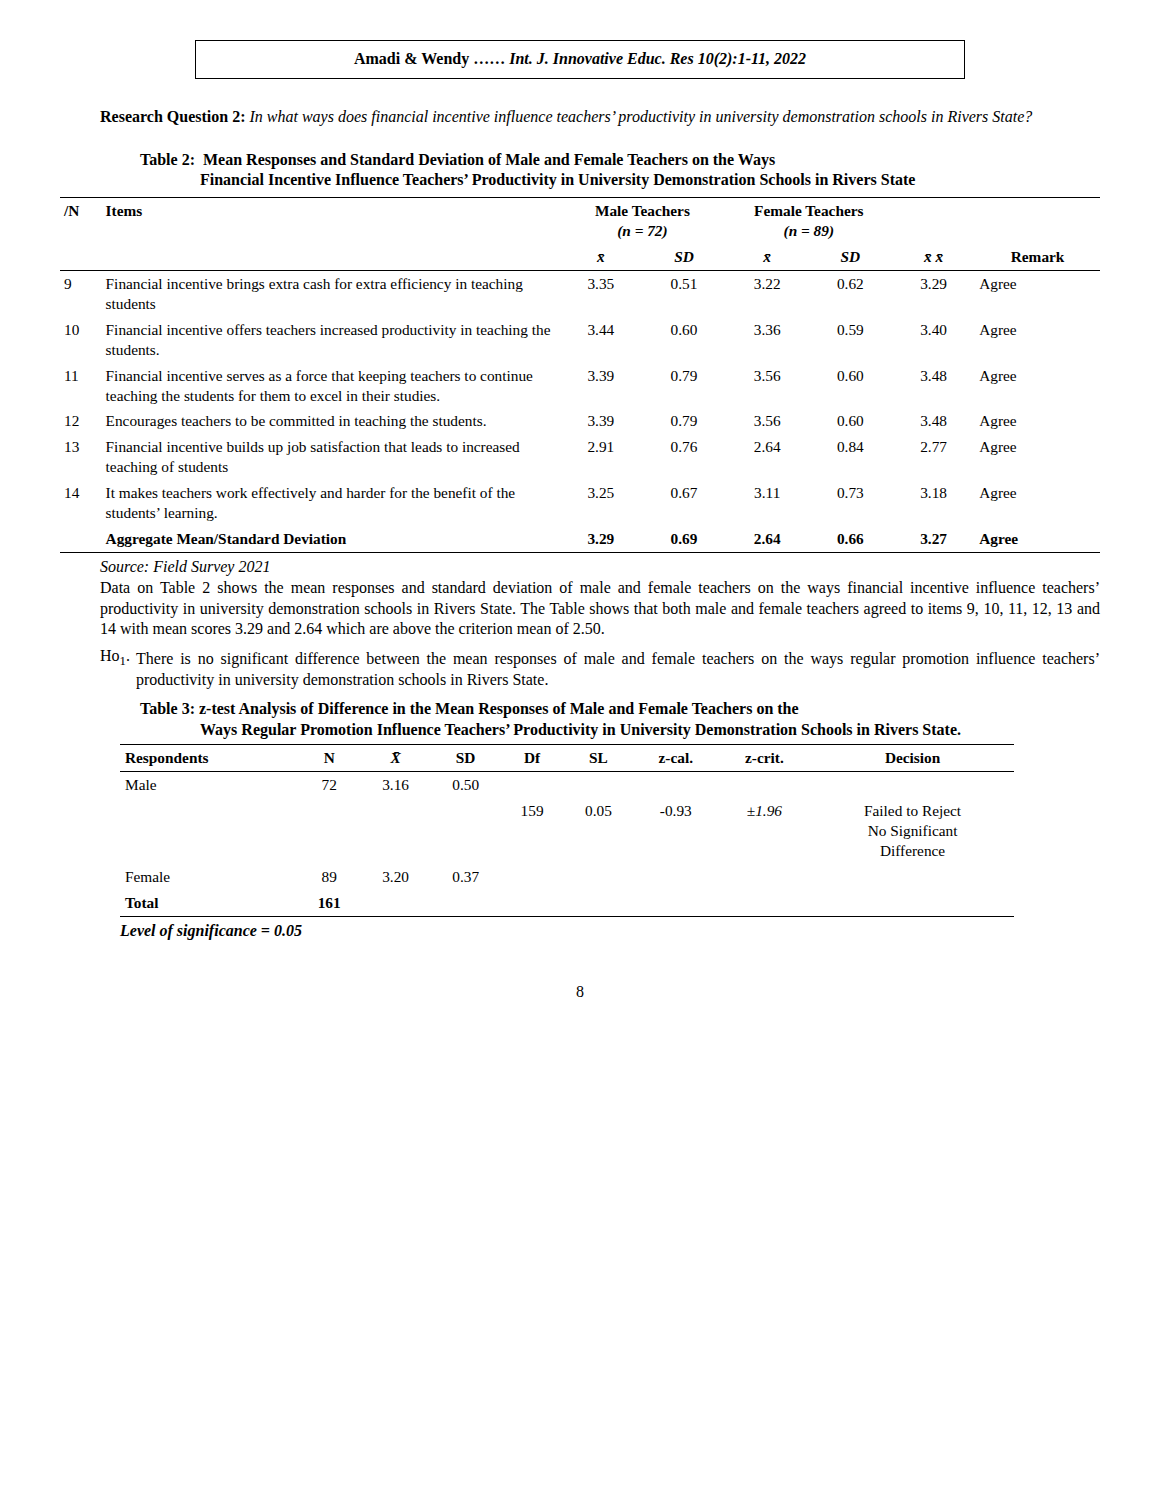Amadi & Wendy …… Int. J. Innovative Educ. Res 10(2):1-11, 2022
Research Question 2: In what ways does financial incentive influence teachers’ productivity in university demonstration schools in Rivers State?
Table 2: Mean Responses and Standard Deviation of Male and Female Teachers on the Ways Financial Incentive Influence Teachers’ Productivity in University Demonstration Schools in Rivers State
| /N | Items | Male Teachers (n = 72) | Female Teachers (n = 89) | | |
| | | x̄ | SD | x̄ | SD | x̄ x̄ | Remark |
| 9 | Financial incentive brings extra cash for extra efficiency in teaching students | 3.35 | 0.51 | 3.22 | 0.62 | 3.29 | Agree |
| 10 | Financial incentive offers teachers increased productivity in teaching the students. | 3.44 | 0.60 | 3.36 | 0.59 | 3.40 | Agree |
| 11 | Financial incentive serves as a force that keeping teachers to continue teaching the students for them to excel in their studies. | 3.39 | 0.79 | 3.56 | 0.60 | 3.48 | Agree |
| 12 | Encourages teachers to be committed in teaching the students. | 3.39 | 0.79 | 3.56 | 0.60 | 3.48 | Agree |
| 13 | Financial incentive builds up job satisfaction that leads to increased teaching of students | 2.91 | 0.76 | 2.64 | 0.84 | 2.77 | Agree |
| 14 | It makes teachers work effectively and harder for the benefit of the students’ learning. | 3.25 | 0.67 | 3.11 | 0.73 | 3.18 | Agree |
| | Aggregate Mean/Standard Deviation | 3.29 | 0.69 | 2.64 | 0.66 | 3.27 | Agree |
Source: Field Survey 2021
Data on Table 2 shows the mean responses and standard deviation of male and female teachers on the ways financial incentive influence teachers’ productivity in university demonstration schools in Rivers State. The Table shows that both male and female teachers agreed to items 9, 10, 11, 12, 13 and 14 with mean scores 3.29 and 2.64 which are above the criterion mean of 2.50.
Ho1. There is no significant difference between the mean responses of male and female teachers on the ways regular promotion influence teachers’ productivity in university demonstration schools in Rivers State.
Table 3: z-test Analysis of Difference in the Mean Responses of Male and Female Teachers on the Ways Regular Promotion Influence Teachers’ Productivity in University Demonstration Schools in Rivers State.
| Respondents | N | X̄ | SD | Df | SL | z-cal. | z-crit. | Decision |
| Male | 72 | 3.16 | 0.50 | | | | | |
| | | | | 159 | 0.05 | -0.93 | ±1.96 | Failed to Reject No Significant Difference |
| Female | 89 | 3.20 | 0.37 | | | | | |
| Total | 161 | | | | | | | |
Level of significance = 0.05
8